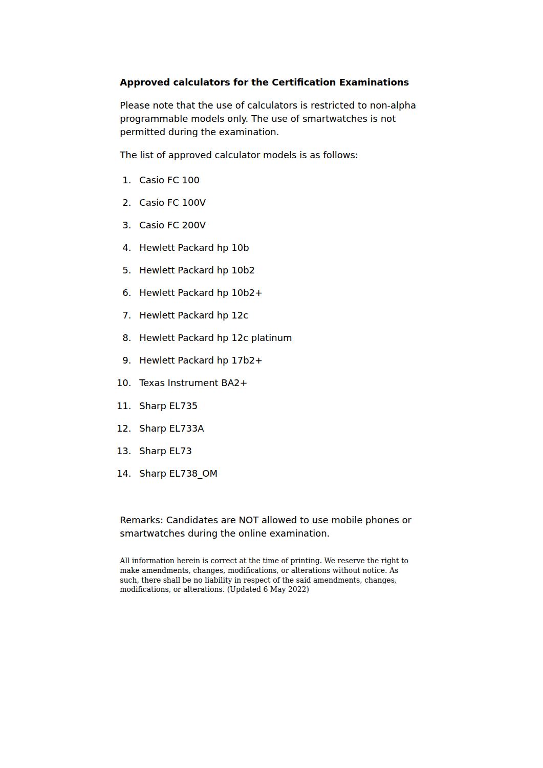Approved calculators for the Certification Examinations
Please note that the use of calculators is restricted to non-alpha programmable models only. The use of smartwatches is not permitted during the examination.
The list of approved calculator models is as follows:
Casio FC 100
Casio FC 100V
Casio FC 200V
Hewlett Packard hp 10b
Hewlett Packard hp 10b2
Hewlett Packard hp 10b2+
Hewlett Packard hp 12c
Hewlett Packard hp 12c platinum
Hewlett Packard hp 17b2+
Texas Instrument BA2+
Sharp EL735
Sharp EL733A
Sharp EL73
Sharp EL738_OM
Remarks: Candidates are NOT allowed to use mobile phones or smartwatches during the online examination.
All information herein is correct at the time of printing. We reserve the right to make amendments, changes, modifications, or alterations without notice. As such, there shall be no liability in respect of the said amendments, changes, modifications, or alterations. (Updated 6 May 2022)